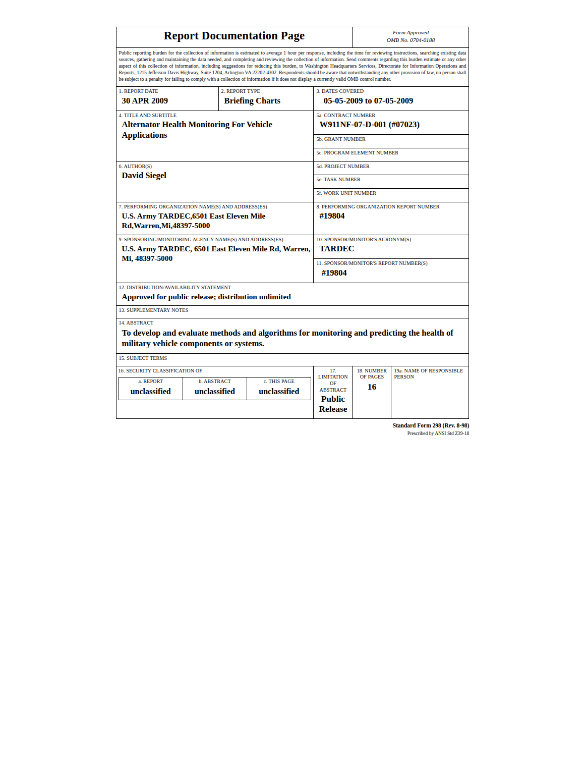| Report Documentation Page | Form Approved OMB No. 0704-0188 |
| Public reporting burden for the collection of information is estimated to average 1 hour per response, including the time for reviewing instructions, searching existing data sources, gathering and maintaining the data needed, and completing and reviewing the collection of information. Send comments regarding this burden estimate or any other aspect of this collection of information, including suggestions for reducing this burden, to Washington Headquarters Services, Directorate for Information Operations and Reports, 1215 Jefferson Davis Highway, Suite 1204, Arlington VA 22202-4302. Respondents should be aware that notwithstanding any other provision of law, no person shall be subject to a penalty for failing to comply with a collection of information if it does not display a currently valid OMB control number. |
| 1. REPORT DATE 30 APR 2009 | 2. REPORT TYPE Briefing Charts | 3. DATES COVERED 05-05-2009 to 07-05-2009 |
| 4. TITLE AND SUBTITLE Alternator Health Monitoring For Vehicle Applications | 5a. CONTRACT NUMBER W911NF-07-D-001 (#07023) |
| 5b. GRANT NUMBER |
| 5c. PROGRAM ELEMENT NUMBER |
| 6. AUTHOR(S) David Siegel | 5d. PROJECT NUMBER |
| 5e. TASK NUMBER |
| 5f. WORK UNIT NUMBER |
| 7. PERFORMING ORGANIZATION NAME(S) AND ADDRESS(ES) U.S. Army TARDEC,6501 East Eleven Mile Rd,Warren,Mi,48397-5000 | 8. PERFORMING ORGANIZATION REPORT NUMBER #19804 |
| 9. SPONSORING/MONITORING AGENCY NAME(S) AND ADDRESS(ES) U.S. Army TARDEC, 6501 East Eleven Mile Rd, Warren, Mi, 48397-5000 | 10. SPONSOR/MONITOR'S ACRONYM(S) TARDEC |
| 11. SPONSOR/MONITOR'S REPORT NUMBER(S) #19804 |
| 12. DISTRIBUTION/AVAILABILITY STATEMENT Approved for public release; distribution unlimited |
| 13. SUPPLEMENTARY NOTES |
| 14. ABSTRACT To develop and evaluate methods and algorithms for monitoring and predicting the health of military vehicle components or systems. |
| 15. SUBJECT TERMS |
| 16. SECURITY CLASSIFICATION OF: / a. REPORT unclassified / b. ABSTRACT unclassified / c. THIS PAGE unclassified / | 17. LIMITATION OF ABSTRACT Public Release | 18. NUMBER OF PAGES 16 | 19a. NAME OF RESPONSIBLE PERSON |
Standard Form 298 (Rev. 8-98)
Prescribed by ANSI Std Z39-18